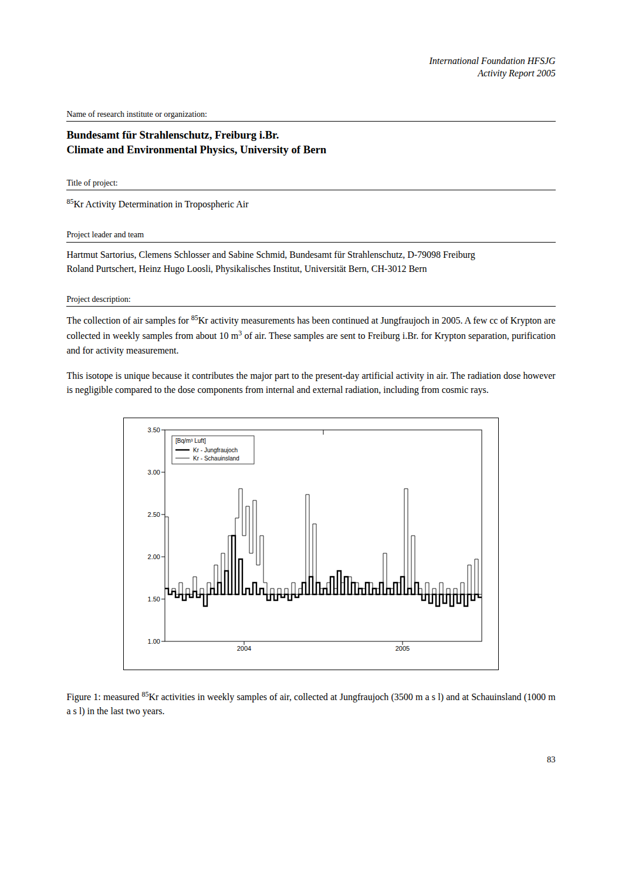International Foundation HFSJG
Activity Report 2005
Name of research institute or organization:
Bundesamt für Strahlenschutz, Freiburg i.Br.
Climate and Environmental Physics, University of Bern
Title of project:
85Kr Activity Determination in Tropospheric Air
Project leader and team
Hartmut Sartorius, Clemens Schlosser and Sabine Schmid, Bundesamt für Strahlenschutz, D-79098 Freiburg
Roland Purtschert, Heinz Hugo Loosli, Physikalisches Institut, Universität Bern, CH-3012 Bern
Project description:
The collection of air samples for 85Kr activity measurements has been continued at Jungfraujoch in 2005. A few cc of Krypton are collected in weekly samples from about 10 m3 of air. These samples are sent to Freiburg i.Br. for Krypton separation, purification and for activity measurement.
This isotope is unique because it contributes the major part to the present-day artificial activity in air. The radiation dose however is negligible compared to the dose components from internal and external radiation, including from cosmic rays.
3.50 3.00 2.50 2.00 1.50 1.00 2004 2005 [Bq/m³ Luft] Kr - Jungfraujoch Kr - Schauinsland
Figure 1: measured 85Kr activities in weekly samples of air, collected at Jungfraujoch (3500 m a s l) and at Schauinsland (1000 m a s l) in the last two years.
83